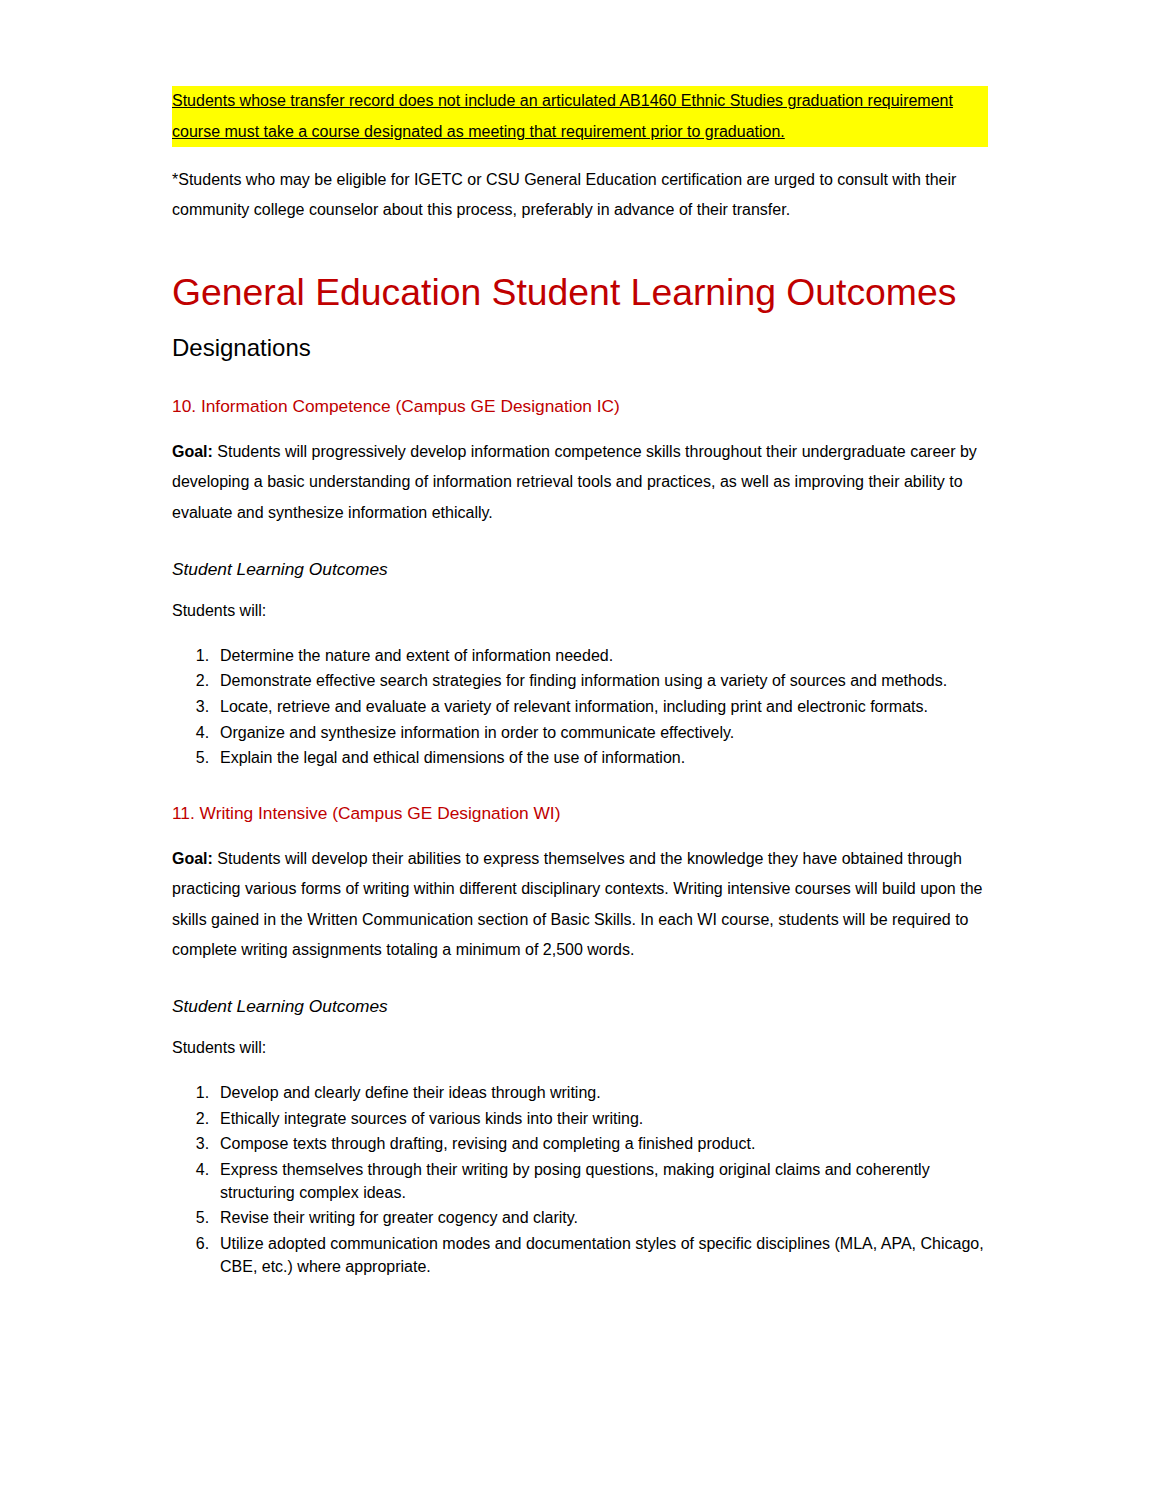Students whose transfer record does not include an articulated AB1460 Ethnic Studies graduation requirement course must take a course designated as meeting that requirement prior to graduation.
*Students who may be eligible for IGETC or CSU General Education certification are urged to consult with their community college counselor about this process, preferably in advance of their transfer.
General Education Student Learning Outcomes
Designations
10. Information Competence (Campus GE Designation IC)
Goal: Students will progressively develop information competence skills throughout their undergraduate career by developing a basic understanding of information retrieval tools and practices, as well as improving their ability to evaluate and synthesize information ethically.
Student Learning Outcomes
Students will:
Determine the nature and extent of information needed.
Demonstrate effective search strategies for finding information using a variety of sources and methods.
Locate, retrieve and evaluate a variety of relevant information, including print and electronic formats.
Organize and synthesize information in order to communicate effectively.
Explain the legal and ethical dimensions of the use of information.
11. Writing Intensive (Campus GE Designation WI)
Goal: Students will develop their abilities to express themselves and the knowledge they have obtained through practicing various forms of writing within different disciplinary contexts. Writing intensive courses will build upon the skills gained in the Written Communication section of Basic Skills. In each WI course, students will be required to complete writing assignments totaling a minimum of 2,500 words.
Student Learning Outcomes
Students will:
Develop and clearly define their ideas through writing.
Ethically integrate sources of various kinds into their writing.
Compose texts through drafting, revising and completing a finished product.
Express themselves through their writing by posing questions, making original claims and coherently structuring complex ideas.
Revise their writing for greater cogency and clarity.
Utilize adopted communication modes and documentation styles of specific disciplines (MLA, APA, Chicago, CBE, etc.) where appropriate.